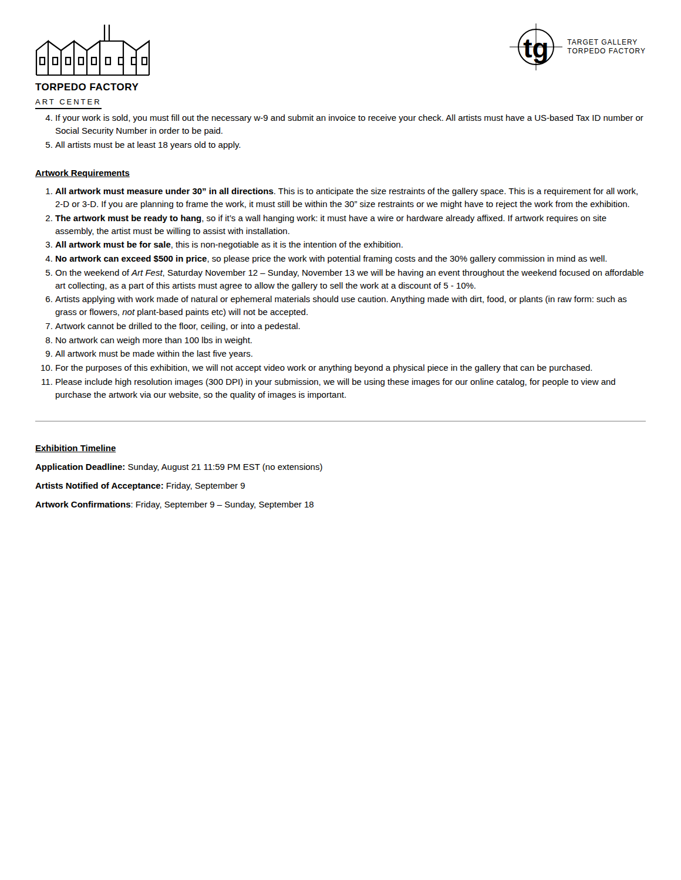TORPEDO FACTORY
ART CENTER
tg
TARGET GALLERY
TORPEDO FACTORY
If your work is sold, you must fill out the necessary w-9 and submit an invoice to receive your check. All artists must have a US-based Tax ID number or Social Security Number in order to be paid.
All artists must be at least 18 years old to apply.
Artwork Requirements
All artwork must measure under 30” in all directions. This is to anticipate the size restraints of the gallery space. This is a requirement for all work, 2-D or 3-D. If you are planning to frame the work, it must still be within the 30” size restraints or we might have to reject the work from the exhibition.
The artwork must be ready to hang, so if it’s a wall hanging work: it must have a wire or hardware already affixed. If artwork requires on site assembly, the artist must be willing to assist with installation.
All artwork must be for sale, this is non-negotiable as it is the intention of the exhibition.
No artwork can exceed $500 in price, so please price the work with potential framing costs and the 30% gallery commission in mind as well.
On the weekend of Art Fest, Saturday November 12 – Sunday, November 13 we will be having an event throughout the weekend focused on affordable art collecting, as a part of this artists must agree to allow the gallery to sell the work at a discount of 5 - 10%.
Artists applying with work made of natural or ephemeral materials should use caution. Anything made with dirt, food, or plants (in raw form: such as grass or flowers, not plant-based paints etc) will not be accepted.
Artwork cannot be drilled to the floor, ceiling, or into a pedestal.
No artwork can weigh more than 100 lbs in weight.
All artwork must be made within the last five years.
For the purposes of this exhibition, we will not accept video work or anything beyond a physical piece in the gallery that can be purchased.
Please include high resolution images (300 DPI) in your submission, we will be using these images for our online catalog, for people to view and purchase the artwork via our website, so the quality of images is important.
Exhibition Timeline
Application Deadline: Sunday, August 21 11:59 PM EST (no extensions)
Artists Notified of Acceptance: Friday, September 9
Artwork Confirmations: Friday, September 9 – Sunday, September 18